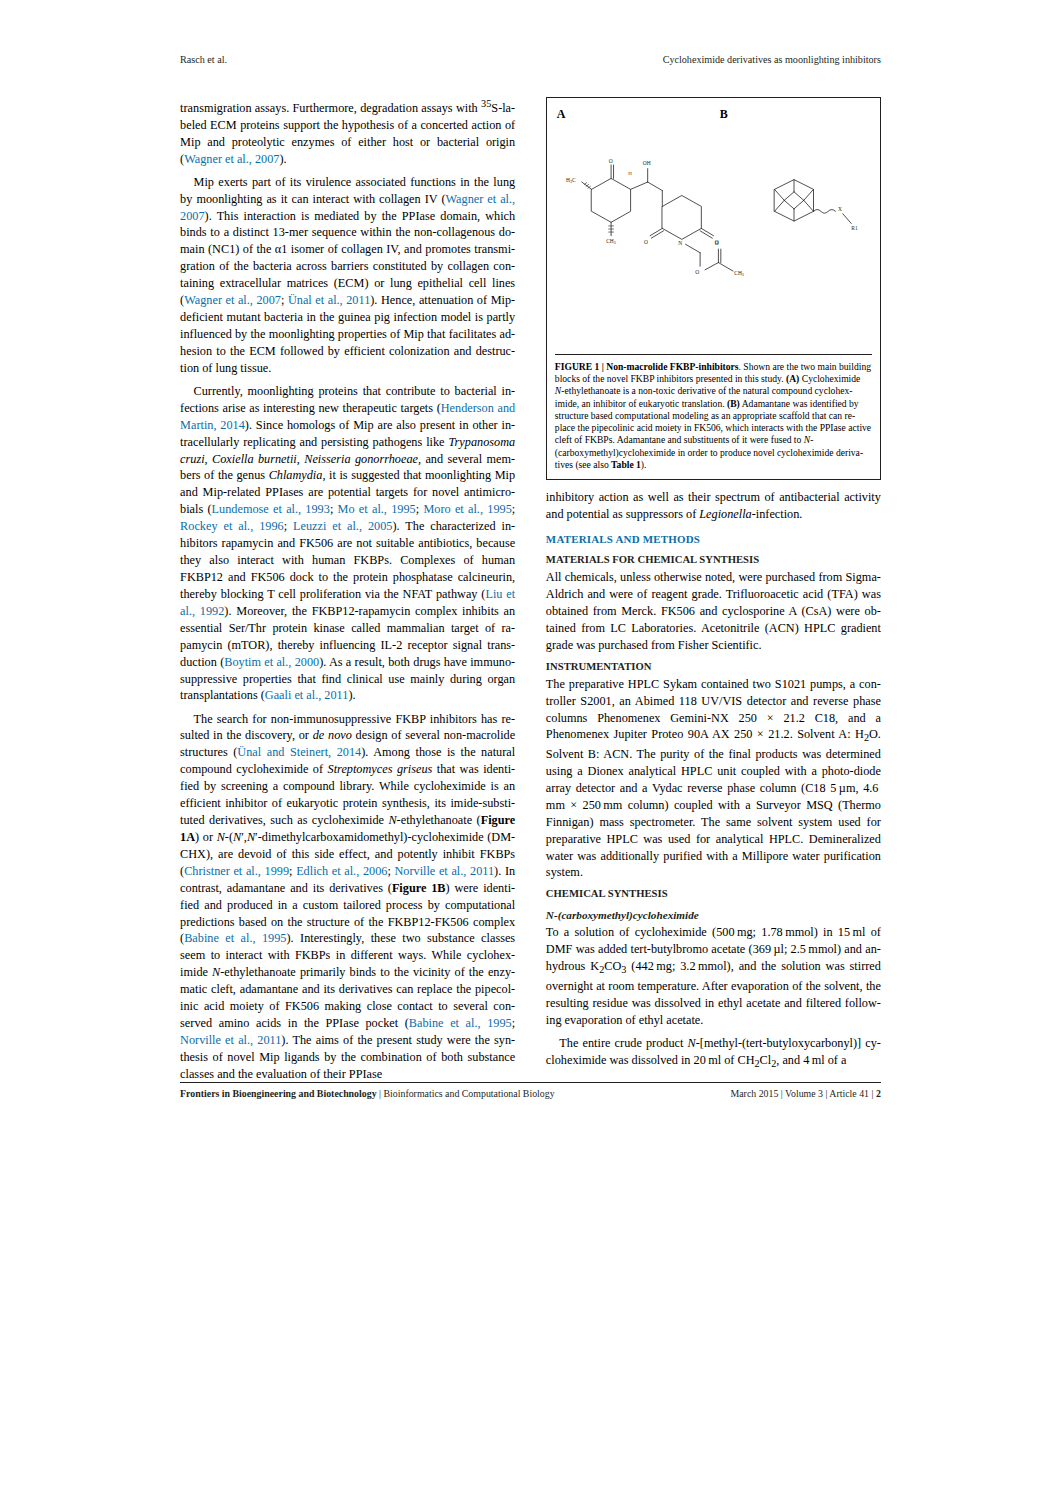Rasch et al.
Cycloheximide derivatives as moonlighting inhibitors
transmigration assays. Furthermore, degradation assays with 35S-labeled ECM proteins support the hypothesis of a concerted action of Mip and proteolytic enzymes of either host or bacterial origin (Wagner et al., 2007).
Mip exerts part of its virulence associated functions in the lung by moonlighting as it can interact with collagen IV (Wagner et al., 2007). This interaction is mediated by the PPIase domain, which binds to a distinct 13-mer sequence within the non-collagenous domain (NC1) of the α1 isomer of collagen IV, and promotes transmigration of the bacteria across barriers constituted by collagen containing extracellular matrices (ECM) or lung epithelial cell lines (Wagner et al., 2007; Ünal et al., 2011). Hence, attenuation of Mip-deficient mutant bacteria in the guinea pig infection model is partly influenced by the moonlighting properties of Mip that facilitates adhesion to the ECM followed by efficient colonization and destruction of lung tissue.
Currently, moonlighting proteins that contribute to bacterial infections arise as interesting new therapeutic targets (Henderson and Martin, 2014). Since homologs of Mip are also present in other intracellularly replicating and persisting pathogens like Trypanosoma cruzi, Coxiella burnetii, Neisseria gonorrhoeae, and several members of the genus Chlamydia, it is suggested that moonlighting Mip and Mip-related PPIases are potential targets for novel antimicrobials (Lundemose et al., 1993; Mo et al., 1995; Moro et al., 1995; Rockey et al., 1996; Leuzzi et al., 2005). The characterized inhibitors rapamycin and FK506 are not suitable antibiotics, because they also interact with human FKBPs. Complexes of human FKBP12 and FK506 dock to the protein phosphatase calcineurin, thereby blocking T cell proliferation via the NFAT pathway (Liu et al., 1992). Moreover, the FKBP12-rapamycin complex inhibits an essential Ser/Thr protein kinase called mammalian target of rapamycin (mTOR), thereby influencing IL-2 receptor signal transduction (Boytim et al., 2000). As a result, both drugs have immunosuppressive properties that find clinical use mainly during organ transplantations (Gaali et al., 2011).
The search for non-immunosuppressive FKBP inhibitors has resulted in the discovery, or de novo design of several non-macrolide structures (Ünal and Steinert, 2014). Among those is the natural compound cycloheximide of Streptomyces griseus that was identified by screening a compound library. While cycloheximide is an efficient inhibitor of eukaryotic protein synthesis, its imide-substituted derivatives, such as cycloheximide N-ethylethanoate (Figure 1A) or N-(N′,N′-dimethylcarboxamidomethyl)-cycloheximide (DM-CHX), are devoid of this side effect, and potently inhibit FKBPs (Christner et al., 1999; Edlich et al., 2006; Norville et al., 2011). In contrast, adamantane and its derivatives (Figure 1B) were identified and produced in a custom tailored process by computational predictions based on the structure of the FKBP12-FK506 complex (Babine et al., 1995). Interestingly, these two substance classes seem to interact with FKBPs in different ways. While cycloheximide N-ethylethanoate primarily binds to the vicinity of the enzymatic cleft, adamantane and its derivatives can replace the pipecolinic acid moiety of FK506 making close contact to several conserved amino acids in the PPIase pocket (Babine et al., 1995; Norville et al., 2011). The aims of the present study were the synthesis of novel Mip ligands by the combination of both substance classes and the evaluation of their PPIase
A B O H3C CH3 H OH O O N O O CH3 X R1
FIGURE 1 | Non-macrolide FKBP-inhibitors. Shown are the two main building blocks of the novel FKBP inhibitors presented in this study. (A) Cycloheximide N-ethylethanoate is a non-toxic derivative of the natural compound cycloheximide, an inhibitor of eukaryotic translation. (B) Adamantane was identified by structure based computational modeling as an appropriate scaffold that can replace the pipecolinic acid moiety in FK506, which interacts with the PPIase active cleft of FKBPs. Adamantane and substituents of it were fused to N-(carboxymethyl)cycloheximide in order to produce novel cycloheximide derivatives (see also Table 1).
inhibitory action as well as their spectrum of antibacterial activity and potential as suppressors of Legionella-infection.
Materials and Methods
Materials for Chemical Synthesis
All chemicals, unless otherwise noted, were purchased from Sigma-Aldrich and were of reagent grade. Trifluoroacetic acid (TFA) was obtained from Merck. FK506 and cyclosporine A (CsA) were obtained from LC Laboratories. Acetonitrile (ACN) HPLC gradient grade was purchased from Fisher Scientific.
Instrumentation
The preparative HPLC Sykam contained two S1021 pumps, a controller S2001, an Abimed 118 UV/VIS detector and reverse phase columns Phenomenex Gemini-NX 250 × 21.2 C18, and a Phenomenex Jupiter Proteo 90A AX 250 × 21.2. Solvent A: H2O. Solvent B: ACN. The purity of the final products was determined using a Dionex analytical HPLC unit coupled with a photo-diode array detector and a Vydac reverse phase column (C18 5 µm, 4.6 mm × 250 mm column) coupled with a Surveyor MSQ (Thermo Finnigan) mass spectrometer. The same solvent system used for preparative HPLC was used for analytical HPLC. Demineralized water was additionally purified with a Millipore water purification system.
Chemical Synthesis
N-(carboxymethyl)cycloheximide
To a solution of cycloheximide (500 mg; 1.78 mmol) in 15 ml of DMF was added tert-butylbromo acetate (369 µl; 2.5 mmol) and anhydrous K2CO3 (442 mg; 3.2 mmol), and the solution was stirred overnight at room temperature. After evaporation of the solvent, the resulting residue was dissolved in ethyl acetate and filtered following evaporation of ethyl acetate.
The entire crude product N-[methyl-(tert-butyloxycarbonyl)] cycloheximide was dissolved in 20 ml of CH2Cl2, and 4 ml of a
Frontiers in Bioengineering and Biotechnology | Bioinformatics and Computational Biology
March 2015 | Volume 3 | Article 41 | 2